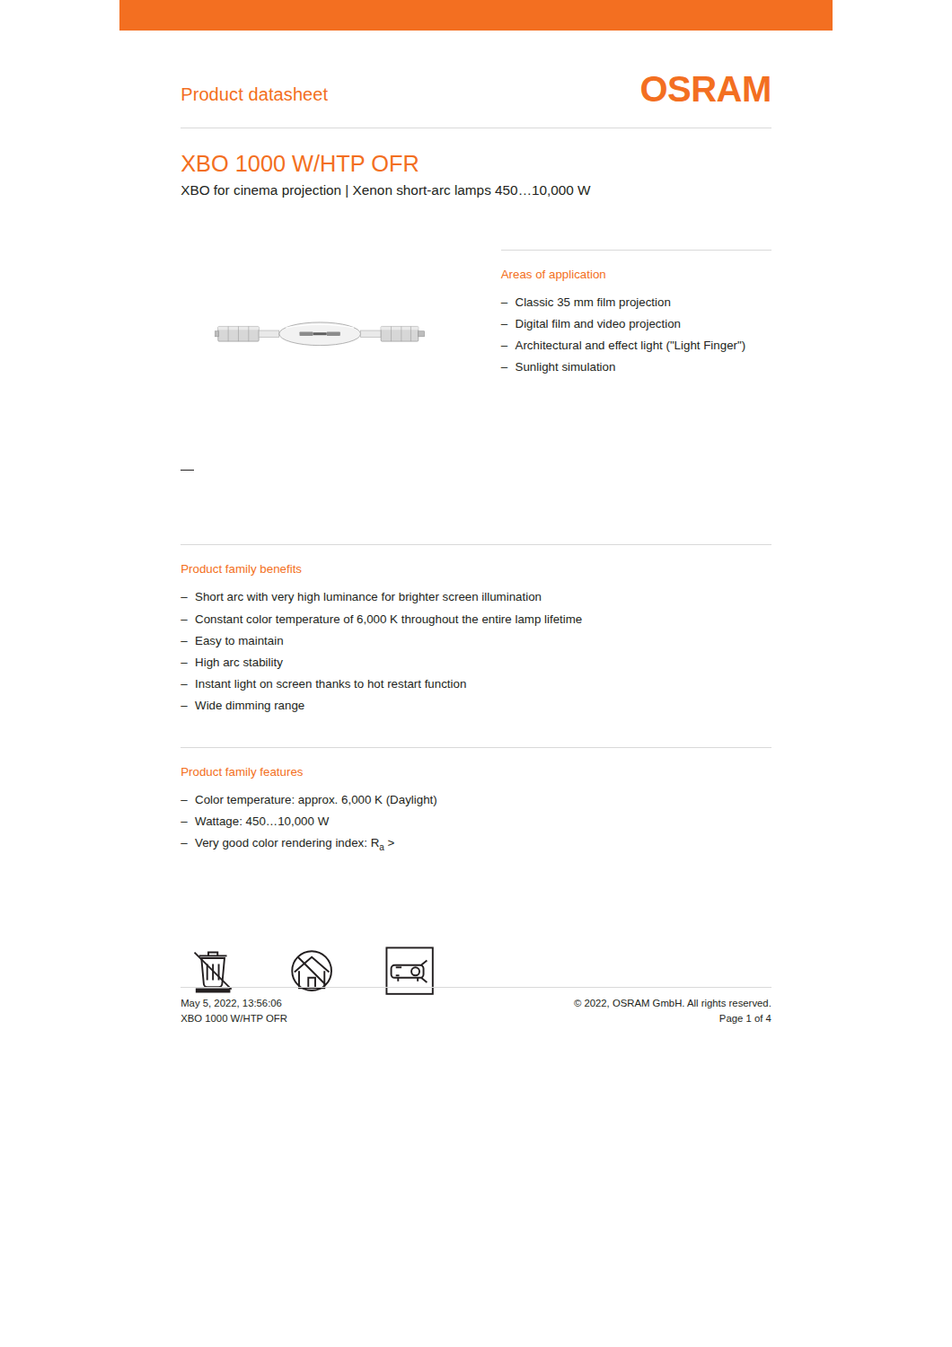Product datasheet
OSRAM
XBO 1000 W/HTP OFR
XBO for cinema projection | Xenon short-arc lamps 450…10,000 W
Areas of application
Classic 35 mm film projection
Digital film and video projection
Architectural and effect light ("Light Finger")
Sunlight simulation
Product family benefits
Short arc with very high luminance for brighter screen illumination
Constant color temperature of 6,000 K throughout the entire lamp lifetime
Easy to maintain
High arc stability
Instant light on screen thanks to hot restart function
Wide dimming range
Product family features
Color temperature: approx. 6,000 K (Daylight)
Wattage: 450…10,000 W
Very good color rendering index: Ra >
May 5, 2022, 13:56:06
XBO 1000 W/HTP OFR
© 2022, OSRAM GmbH. All rights reserved.
Page 1 of 4